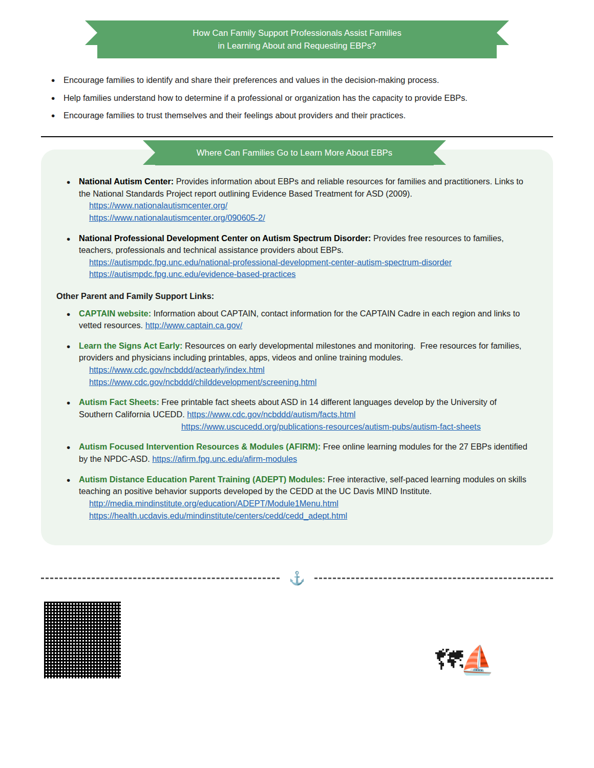How Can Family Support Professionals Assist Families
in Learning About and Requesting EBPs?
Encourage families to identify and share their preferences and values in the decision-making process.
Help families understand how to determine if a professional or organization has the capacity to provide EBPs.
Encourage families to trust themselves and their feelings about providers and their practices.
Where Can Families Go to Learn More About EBPs
National Autism Center: Provides information about EBPs and reliable resources for families and practitioners. Links to the National Standards Project report outlining Evidence Based Treatment for ASD (2009). https://www.nationalautismcenter.org/ https://www.nationalautismcenter.org/090605-2/
National Professional Development Center on Autism Spectrum Disorder: Provides free resources to families, teachers, professionals and technical assistance providers about EBPs. https://autismpdc.fpg.unc.edu/national-professional-development-center-autism-spectrum-disorder https://autismpdc.fpg.unc.edu/evidence-based-practices
Other Parent and Family Support Links:
CAPTAIN website: Information about CAPTAIN, contact information for the CAPTAIN Cadre in each region and links to vetted resources. http://www.captain.ca.gov/
Learn the Signs Act Early: Resources on early developmental milestones and monitoring. Free resources for families, providers and physicians including printables, apps, videos and online training modules. https://www.cdc.gov/ncbddd/actearly/index.html https://www.cdc.gov/ncbddd/childdevelopment/screening.html
Autism Fact Sheets: Free printable fact sheets about ASD in 14 different languages develop by the University of Southern California UCEDD. https://www.cdc.gov/ncbddd/autism/facts.html https://www.uscucedd.org/publications-resources/autism-pubs/autism-fact-sheets
Autism Focused Intervention Resources & Modules (AFIRM): Free online learning modules for the 27 EBPs identified by the NPDC-ASD. https://afirm.fpg.unc.edu/afirm-modules
Autism Distance Education Parent Training (ADEPT) Modules: Free interactive, self-paced learning modules on skills teaching an positive behavior supports developed by the CEDD at the UC Davis MIND Institute. http://media.mindinstitute.org/education/ADEPT/Module1Menu.html https://health.ucdavis.edu/mindinstitute/centers/cedd/cedd_adept.html
⚓
🗺⛵